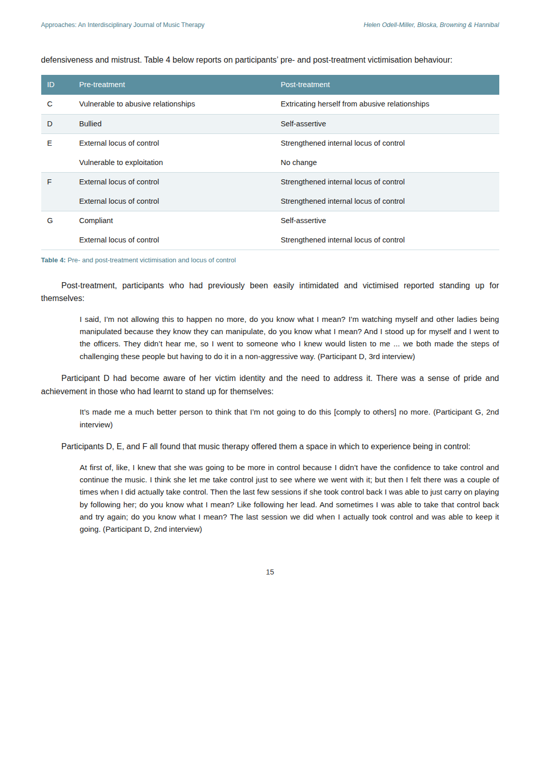Approaches: An Interdisciplinary Journal of Music Therapy Helen Odell-Miller, Bloska, Browning & Hannibal
defensiveness and mistrust. Table 4 below reports on participants’ pre- and post-treatment victimisation behaviour:
| ID | Pre-treatment | Post-treatment |
| --- | --- | --- |
| C | Vulnerable to abusive relationships | Extricating herself from abusive relationships |
| D | Bullied | Self-assertive |
| E | External locus of control | Strengthened internal locus of control |
| Vulnerable to exploitation | No change |
| F | External locus of control | Strengthened internal locus of control |
| External locus of control | Strengthened internal locus of control |
| G | Compliant | Self-assertive |
| External locus of control | Strengthened internal locus of control |
Table 4: Pre- and post-treatment victimisation and locus of control
Post-treatment, participants who had previously been easily intimidated and victimised reported standing up for themselves:
I said, I’m not allowing this to happen no more, do you know what I mean? I’m watching myself and other ladies being manipulated because they know they can manipulate, do you know what I mean? And I stood up for myself and I went to the officers. They didn’t hear me, so I went to someone who I knew would listen to me ... we both made the steps of challenging these people but having to do it in a non-aggressive way. (Participant D, 3rd interview)
Participant D had become aware of her victim identity and the need to address it. There was a sense of pride and achievement in those who had learnt to stand up for themselves:
It’s made me a much better person to think that I’m not going to do this [comply to others] no more. (Participant G, 2nd interview)
Participants D, E, and F all found that music therapy offered them a space in which to experience being in control:
At first of, like, I knew that she was going to be more in control because I didn’t have the confidence to take control and continue the music. I think she let me take control just to see where we went with it; but then I felt there was a couple of times when I did actually take control. Then the last few sessions if she took control back I was able to just carry on playing by following her; do you know what I mean? Like following her lead. And sometimes I was able to take that control back and try again; do you know what I mean? The last session we did when I actually took control and was able to keep it going. (Participant D, 2nd interview)
15